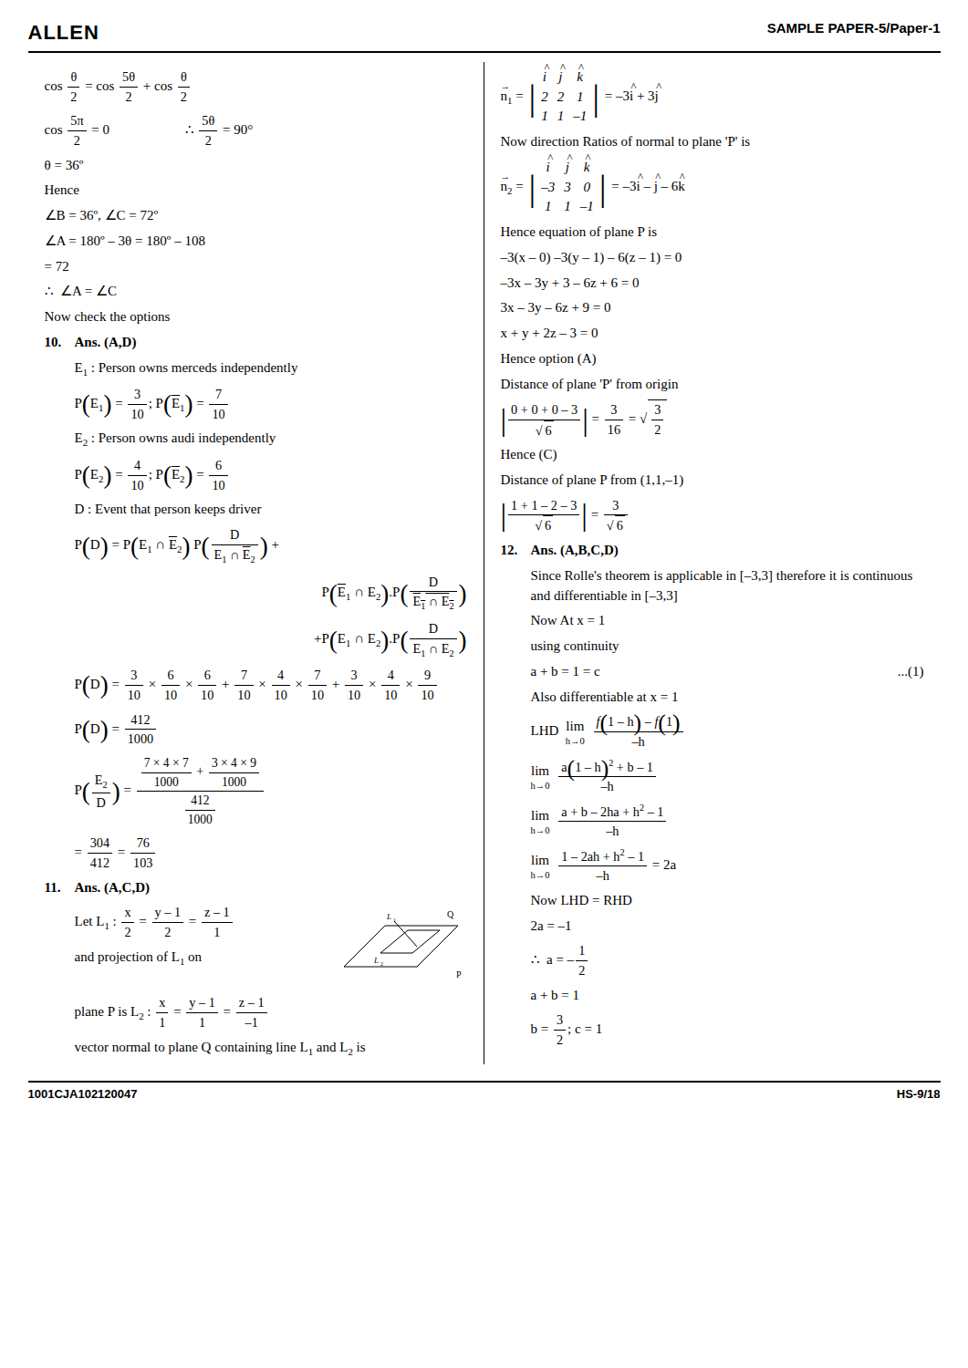ALLEN
SAMPLE PAPER-5/Paper-1
cos θ 2 = cos 5θ 2 + cos θ 2
cos 5π 2 = 0 ∴ 5θ 2 = 90°
θ = 36º
Hence
∠B = 36º, ∠C = 72º
∠A = 180º – 3θ = 180º – 108
= 72
∴ ∠A = ∠C
Now check the options
10. Ans. (A,D)
E1 : Person owns merceds independently
P(E1) = 310; P(E1) = 710
E2 : Person owns audi independently
P(E2) = 410; P(E2) = 610
D : Event that person keeps driver
P(D) = P(E1 ∩ E2) P(DE1 ∩ E2) +
P(E1 ∩ E2).P(DE1 ∩ E2)
+P(E1 ∩ E2).P(DE1 ∩ E2)
P(D) = 310 × 610 × 610 + 710 × 410 × 710 + 310 × 410 × 910
P(D) = 4121000
P(E2 D) = 7 × 4 × 71000 + 3 × 4 × 91000 4121000
= 304412 = 76103
11. Ans. (A,C,D)
L 1 Q L 2 P
Let L1 : x 2 = y – 12 = z – 11
and projection of L1 on
plane P is L2 : x 1 = y – 11 = z – 1–1
vector normal to plane Q containing line L1 and L2 is
n1 = |
| i | j | k |
| 2 | 2 | 1 |
| 1 | 1 | –1 |
| = –3i + 3j
Now direction Ratios of normal to plane 'P' is
n2 = |
| i | j | k |
| –3 | 3 | 0 |
| 1 | 1 | –1 |
| = –3i – j – 6k
Hence equation of plane P is
–3(x – 0) –3(y – 1) – 6(z – 1) = 0
–3x – 3y + 3 – 6z + 6 = 0
3x – 3y – 6z + 9 = 0
x + y + 2z – 3 = 0
Hence option (A)
Distance of plane 'P' from origin
| 0 + 0 + 0 – 3 6 | = 316 = 32
Hence (C)
Distance of plane P from (1,1,–1)
| 1 + 1 – 2 – 3 6 | = 3 6
12. Ans. (A,B,C,D)
Since Rolle's theorem is applicable in [–3,3] therefore it is continuous and differentiable in [–3,3]
Now At x = 1
using continuity
a + b = 1 = c ...(1)
Also differentiable at x = 1
LHD limh→0 f(1 – h) – f(1)–h
limh→0 a(1 – h)2 + b – 1–h
limh→0 a + b – 2ha + h2 – 1–h
limh→0 1 – 2ah + h2 – 1–h = 2a
Now LHD = RHD
2a = –1
∴ a = –12
a + b = 1
b = 32; c = 1
1001CJA102120047
HS-9/18